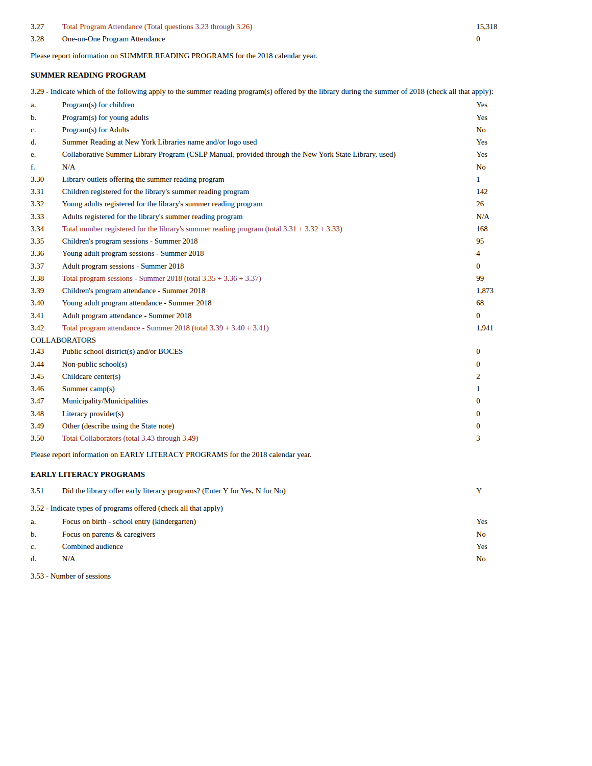| 3.27 | Total Program Attendance (Total questions 3.23 through 3.26) | 15,318 |
| 3.28 | One-on-One Program Attendance | 0 |
Please report information on SUMMER READING PROGRAMS for the 2018 calendar year.
SUMMER READING PROGRAM
3.29 - Indicate which of the following apply to the summer reading program(s) offered by the library during the summer of 2018 (check all that apply):
| a. | Program(s) for children | Yes |
| b. | Program(s) for young adults | Yes |
| c. | Program(s) for Adults | No |
| d. | Summer Reading at New York Libraries name and/or logo used | Yes |
| e. | Collaborative Summer Library Program (CSLP Manual, provided through the New York State Library, used) | Yes |
| f. | N/A | No |
| 3.30 | Library outlets offering the summer reading program | 1 |
| 3.31 | Children registered for the library's summer reading program | 142 |
| 3.32 | Young adults registered for the library's summer reading program | 26 |
| 3.33 | Adults registered for the library's summer reading program | N/A |
| 3.34 | Total number registered for the library's summer reading program (total 3.31 + 3.32 + 3.33) | 168 |
| 3.35 | Children's program sessions - Summer 2018 | 95 |
| 3.36 | Young adult program sessions - Summer 2018 | 4 |
| 3.37 | Adult program sessions - Summer 2018 | 0 |
| 3.38 | Total program sessions - Summer 2018 (total 3.35 + 3.36 + 3.37) | 99 |
| 3.39 | Children's program attendance - Summer 2018 | 1,873 |
| 3.40 | Young adult program attendance - Summer 2018 | 68 |
| 3.41 | Adult program attendance - Summer 2018 | 0 |
| 3.42 | Total program attendance - Summer 2018 (total 3.39 + 3.40 + 3.41) | 1,941 |
COLLABORATORS
| 3.43 | Public school district(s) and/or BOCES | 0 |
| 3.44 | Non-public school(s) | 0 |
| 3.45 | Childcare center(s) | 2 |
| 3.46 | Summer camp(s) | 1 |
| 3.47 | Municipality/Municipalities | 0 |
| 3.48 | Literacy provider(s) | 0 |
| 3.49 | Other (describe using the State note) | 0 |
| 3.50 | Total Collaborators (total 3.43 through 3.49) | 3 |
Please report information on EARLY LITERACY PROGRAMS for the 2018 calendar year.
EARLY LITERACY PROGRAMS
| 3.51 | Did the library offer early literacy programs? (Enter Y for Yes, N for No) | Y |
3.52 - Indicate types of programs offered (check all that apply)
| a. | Focus on birth - school entry (kindergarten) | Yes |
| b. | Focus on parents & caregivers | No |
| c. | Combined audience | Yes |
| d. | N/A | No |
3.53 - Number of sessions